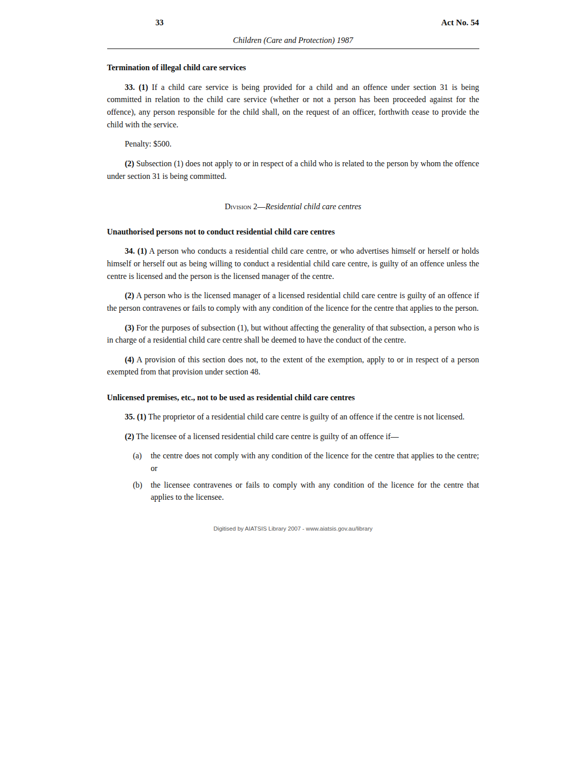33 Act No. 54
Children (Care and Protection) 1987
Termination of illegal child care services
33. (1) If a child care service is being provided for a child and an offence under section 31 is being committed in relation to the child care service (whether or not a person has been proceeded against for the offence), any person responsible for the child shall, on the request of an officer, forthwith cease to provide the child with the service.
Penalty: $500.
(2) Subsection (1) does not apply to or in respect of a child who is related to the person by whom the offence under section 31 is being committed.
Division 2—Residential child care centres
Unauthorised persons not to conduct residential child care centres
34. (1) A person who conducts a residential child care centre, or who advertises himself or herself or holds himself or herself out as being willing to conduct a residential child care centre, is guilty of an offence unless the centre is licensed and the person is the licensed manager of the centre.
(2) A person who is the licensed manager of a licensed residential child care centre is guilty of an offence if the person contravenes or fails to comply with any condition of the licence for the centre that applies to the person.
(3) For the purposes of subsection (1), but without affecting the generality of that subsection, a person who is in charge of a residential child care centre shall be deemed to have the conduct of the centre.
(4) A provision of this section does not, to the extent of the exemption, apply to or in respect of a person exempted from that provision under section 48.
Unlicensed premises, etc., not to be used as residential child care centres
35. (1) The proprietor of a residential child care centre is guilty of an offence if the centre is not licensed.
(2) The licensee of a licensed residential child care centre is guilty of an offence if—
(a) the centre does not comply with any condition of the licence for the centre that applies to the centre; or
(b) the licensee contravenes or fails to comply with any condition of the licence for the centre that applies to the licensee.
Digitised by AIATSIS Library 2007 - www.aiatsis.gov.au/library